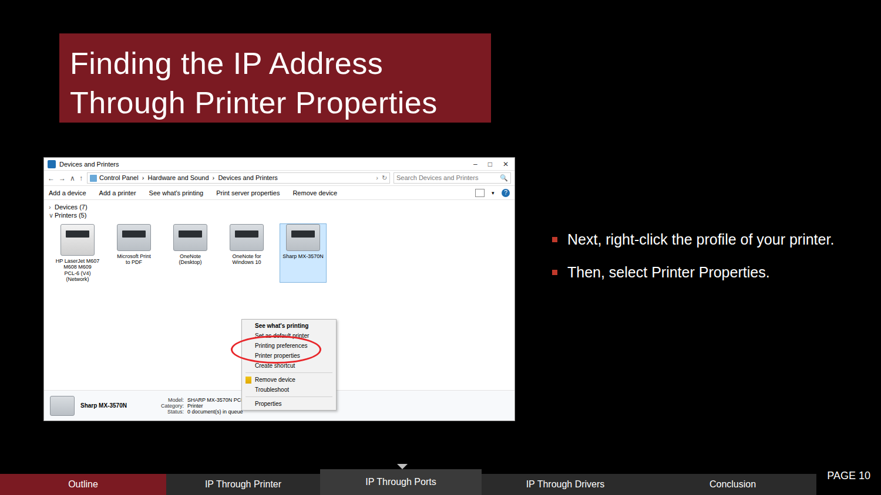Finding the IP Address
Through Printer Properties
Devices and Printers
–□✕
← → ∧ ↑
Control Panel › Hardware and Sound › Devices and Printers › ↻
Search Devices and Printers🔍
Add a device Add a printer See what's printing Print server properties Remove device
▾ ?
›Devices (7)
∨Printers (5)
HP LaserJet M607
M608 M609
PCL-6 (V4)
(Network)
Microsoft Print
to PDF
OneNote
(Desktop)
OneNote for
Windows 10
Sharp MX-3570N
See what's printing
Set as default printer
Printing preferences
Printer properties
Create shortcut
Remove device
Troubleshoot
Properties
Sharp MX-3570N
| Model: | SHARP MX-3570N PCL6 |
| Category: | Printer |
| Status: | 0 document(s) in queue |
Next, right-click the profile of your printer.
Then, select Printer Properties.
Outline
IP Through Printer
IP Through Ports
IP Through Drivers
Conclusion
PAGE 10